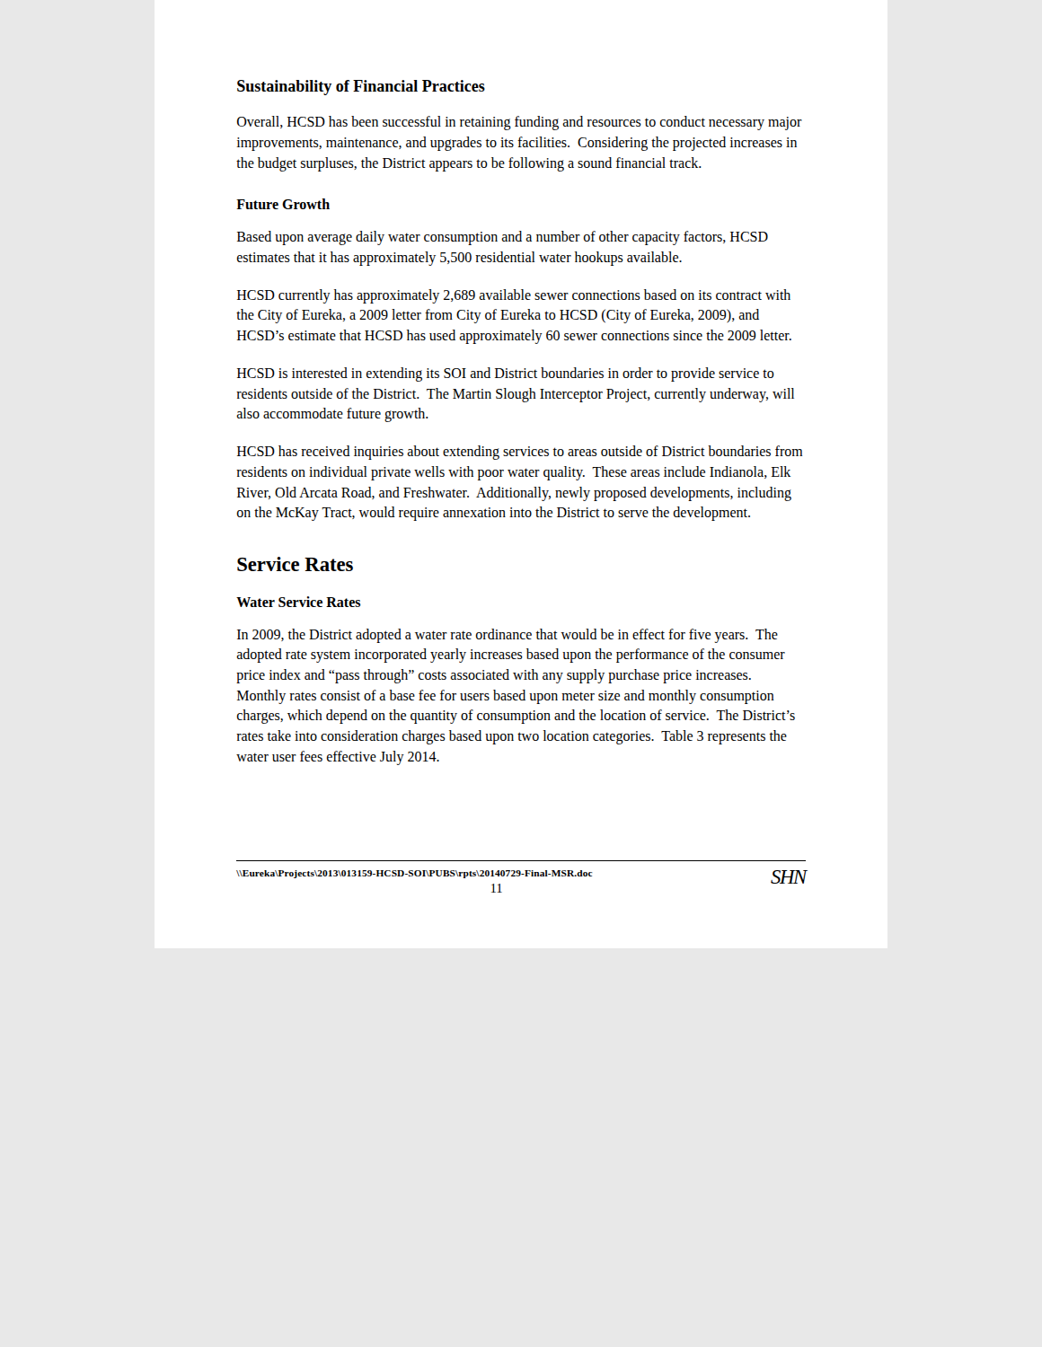Sustainability of Financial Practices
Overall, HCSD has been successful in retaining funding and resources to conduct necessary major improvements, maintenance, and upgrades to its facilities. Considering the projected increases in the budget surpluses, the District appears to be following a sound financial track.
Future Growth
Based upon average daily water consumption and a number of other capacity factors, HCSD estimates that it has approximately 5,500 residential water hookups available.
HCSD currently has approximately 2,689 available sewer connections based on its contract with the City of Eureka, a 2009 letter from City of Eureka to HCSD (City of Eureka, 2009), and HCSD’s estimate that HCSD has used approximately 60 sewer connections since the 2009 letter.
HCSD is interested in extending its SOI and District boundaries in order to provide service to residents outside of the District. The Martin Slough Interceptor Project, currently underway, will also accommodate future growth.
HCSD has received inquiries about extending services to areas outside of District boundaries from residents on individual private wells with poor water quality. These areas include Indianola, Elk River, Old Arcata Road, and Freshwater. Additionally, newly proposed developments, including on the McKay Tract, would require annexation into the District to serve the development.
Service Rates
Water Service Rates
In 2009, the District adopted a water rate ordinance that would be in effect for five years. The adopted rate system incorporated yearly increases based upon the performance of the consumer price index and “pass through” costs associated with any supply purchase price increases. Monthly rates consist of a base fee for users based upon meter size and monthly consumption charges, which depend on the quantity of consumption and the location of service. The District’s rates take into consideration charges based upon two location categories. Table 3 represents the water user fees effective July 2014.
\\Eureka\Projects\2013\013159-HCSD-SOI\PUBS\rpts\20140729-Final-MSR.doc
11
SHN